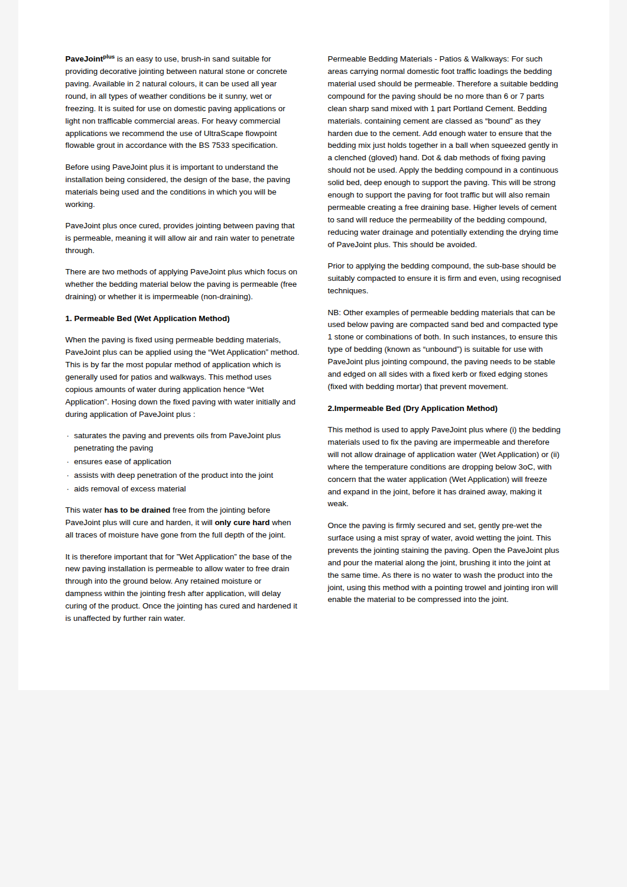PaveJointplus is an easy to use, brush-in sand suitable for providing decorative jointing between natural stone or concrete paving. Available in 2 natural colours, it can be used all year round, in all types of weather conditions be it sunny, wet or freezing. It is suited for use on domestic paving applications or light non trafficable commercial areas. For heavy commercial applications we recommend the use of UltraScape flowpoint flowable grout in accordance with the BS 7533 specification.
Before using PaveJoint plus it is important to understand the installation being considered, the design of the base, the paving materials being used and the conditions in which you will be working.
PaveJoint plus once cured, provides jointing between paving that is permeable, meaning it will allow air and rain water to penetrate through.
There are two methods of applying PaveJoint plus which focus on whether the bedding material below the paving is permeable (free draining) or whether it is impermeable (non-draining).
1. Permeable Bed (Wet Application Method)
When the paving is fixed using permeable bedding materials, PaveJoint plus can be applied using the “Wet Application” method. This is by far the most popular method of application which is generally used for patios and walkways. This method uses copious amounts of water during application hence “Wet Application”. Hosing down the fixed paving with water initially and during application of PaveJoint plus :
saturates the paving and prevents oils from PaveJoint plus penetrating the paving
ensures ease of application
assists with deep penetration of the product into the joint
aids removal of excess material
This water has to be drained free from the jointing before PaveJoint plus will cure and harden, it will only cure hard when all traces of moisture have gone from the full depth of the joint.
It is therefore important that for ”Wet Application” the base of the new paving installation is permeable to allow water to free drain through into the ground below. Any retained moisture or dampness within the jointing fresh after application, will delay curing of the product. Once the jointing has cured and hardened it is unaffected by further rain water.
Permeable Bedding Materials - Patios & Walkways: For such areas carrying normal domestic foot traffic loadings the bedding material used should be permeable. Therefore a suitable bedding compound for the paving should be no more than 6 or 7 parts clean sharp sand mixed with 1 part Portland Cement. Bedding materials. containing cement are classed as “bound” as they harden due to the cement. Add enough water to ensure that the bedding mix just holds together in a ball when squeezed gently in a clenched (gloved) hand. Dot & dab methods of fixing paving should not be used. Apply the bedding compound in a continuous solid bed, deep enough to support the paving. This will be strong enough to support the paving for foot traffic but will also remain permeable creating a free draining base. Higher levels of cement to sand will reduce the permeability of the bedding compound, reducing water drainage and potentially extending the drying time of PaveJoint plus. This should be avoided.
Prior to applying the bedding compound, the sub-base should be suitably compacted to ensure it is firm and even, using recognised techniques.
NB: Other examples of permeable bedding materials that can be used below paving are compacted sand bed and compacted type 1 stone or combinations of both. In such instances, to ensure this type of bedding (known as “unbound”) is suitable for use with PaveJoint plus jointing compound, the paving needs to be stable and edged on all sides with a fixed kerb or fixed edging stones (fixed with bedding mortar) that prevent movement.
2.Impermeable Bed (Dry Application Method)
This method is used to apply PaveJoint plus where (i) the bedding materials used to fix the paving are impermeable and therefore will not allow drainage of application water (Wet Application) or (ii) where the temperature conditions are dropping below 3oC, with concern that the water application (Wet Application) will freeze and expand in the joint, before it has drained away, making it weak.
Once the paving is firmly secured and set, gently pre-wet the surface using a mist spray of water, avoid wetting the joint. This prevents the jointing staining the paving. Open the PaveJoint plus and pour the material along the joint, brushing it into the joint at the same time. As there is no water to wash the product into the joint, using this method with a pointing trowel and jointing iron will enable the material to be compressed into the joint.